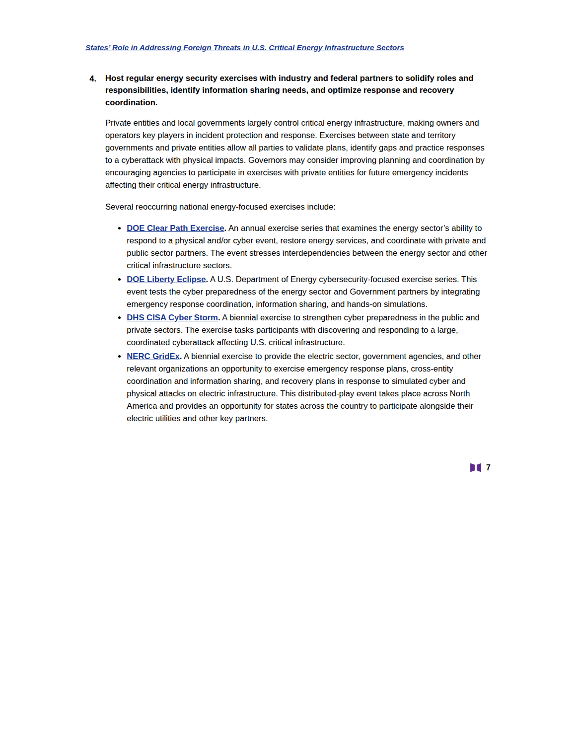States’ Role in Addressing Foreign Threats in U.S. Critical Energy Infrastructure Sectors
Host regular energy security exercises with industry and federal partners to solidify roles and responsibilities, identify information sharing needs, and optimize response and recovery coordination.
Private entities and local governments largely control critical energy infrastructure, making owners and operators key players in incident protection and response. Exercises between state and territory governments and private entities allow all parties to validate plans, identify gaps and practice responses to a cyberattack with physical impacts. Governors may consider improving planning and coordination by encouraging agencies to participate in exercises with private entities for future emergency incidents affecting their critical energy infrastructure.
Several reoccurring national energy-focused exercises include:
DOE Clear Path Exercise. An annual exercise series that examines the energy sector’s ability to respond to a physical and/or cyber event, restore energy services, and coordinate with private and public sector partners. The event stresses interdependencies between the energy sector and other critical infrastructure sectors.
DOE Liberty Eclipse. A U.S. Department of Energy cybersecurity-focused exercise series. This event tests the cyber preparedness of the energy sector and Government partners by integrating emergency response coordination, information sharing, and hands-on simulations.
DHS CISA Cyber Storm. A biennial exercise to strengthen cyber preparedness in the public and private sectors. The exercise tasks participants with discovering and responding to a large, coordinated cyberattack affecting U.S. critical infrastructure.
NERC GridEx. A biennial exercise to provide the electric sector, government agencies, and other relevant organizations an opportunity to exercise emergency response plans, cross-entity coordination and information sharing, and recovery plans in response to simulated cyber and physical attacks on electric infrastructure. This distributed-play event takes place across North America and provides an opportunity for states across the country to participate alongside their electric utilities and other key partners.
7